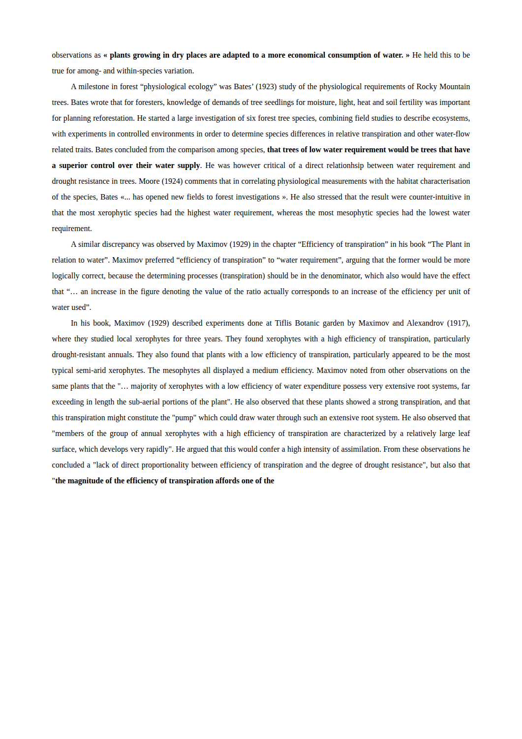observations as « plants growing in dry places are adapted to a more economical consumption of water. » He held this to be true for among- and within-species variation.
A milestone in forest “physiological ecology” was Bates’ (1923) study of the physiological requirements of Rocky Mountain trees. Bates wrote that for foresters, knowledge of demands of tree seedlings for moisture, light, heat and soil fertility was important for planning reforestation. He started a large investigation of six forest tree species, combining field studies to describe ecosystems, with experiments in controlled environments in order to determine species differences in relative transpiration and other water-flow related traits. Bates concluded from the comparison among species, that trees of low water requirement would be trees that have a superior control over their water supply. He was however critical of a direct relationhsip between water requirement and drought resistance in trees. Moore (1924) comments that in correlating physiological measurements with the habitat characterisation of the species, Bates «... has opened new fields to forest investigations ». He also stressed that the result were counter-intuitive in that the most xerophytic species had the highest water requirement, whereas the most mesophytic species had the lowest water requirement.
A similar discrepancy was observed by Maximov (1929) in the chapter “Efficiency of transpiration” in his book “The Plant in relation to water”. Maximov preferred “efficiency of transpiration” to “water requirement”, arguing that the former would be more logically correct, because the determining processes (transpiration) should be in the denominator, which also would have the effect that “… an increase in the figure denoting the value of the ratio actually corresponds to an increase of the efficiency per unit of water used”.
In his book, Maximov (1929) described experiments done at Tiflis Botanic garden by Maximov and Alexandrov (1917), where they studied local xerophytes for three years. They found xerophytes with a high efficiency of transpiration, particularly drought-resistant annuals. They also found that plants with a low efficiency of transpiration, particularly appeared to be the most typical semi-arid xerophytes. The mesophytes all displayed a medium efficiency. Maximov noted from other observations on the same plants that the "… majority of xerophytes with a low efficiency of water expenditure possess very extensive root systems, far exceeding in length the sub-aerial portions of the plant". He also observed that these plants showed a strong transpiration, and that this transpiration might constitute the "pump" which could draw water through such an extensive root system. He also observed that "members of the group of annual xerophytes with a high efficiency of transpiration are characterized by a relatively large leaf surface, which develops very rapidly". He argued that this would confer a high intensity of assimilation. From these observations he concluded a "lack of direct proportionality between efficiency of transpiration and the degree of drought resistance", but also that "the magnitude of the efficiency of transpiration affords one of the